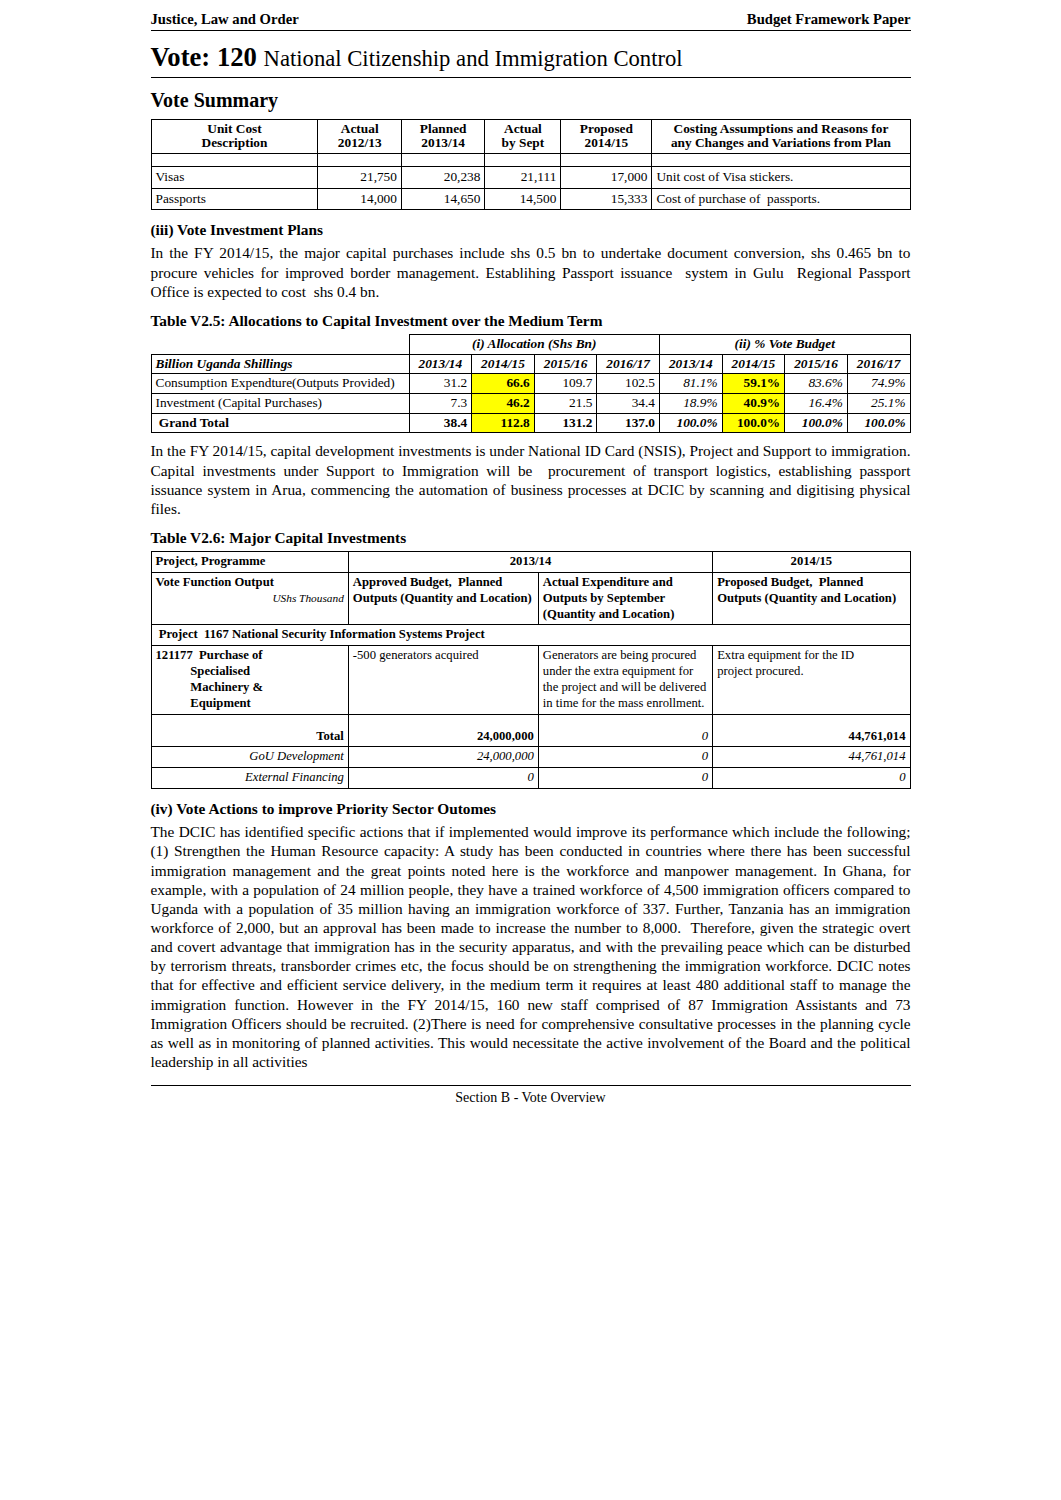Justice, Law and Order
Budget Framework Paper
Vote: 120 National Citizenship and Immigration Control
Vote Summary
| Unit Cost Description | Actual 2012/13 | Planned 2013/14 | Actual by Sept | Proposed 2014/15 | Costing Assumptions and Reasons for any Changes and Variations from Plan |
| --- | --- | --- | --- | --- | --- |
| Visas | 21,750 | 20,238 | 21,111 | 17,000 | Unit cost of Visa stickers. |
| Passports | 14,000 | 14,650 | 14,500 | 15,333 | Cost of purchase of passports. |
(iii) Vote Investment Plans
In the FY 2014/15, the major capital purchases include shs 0.5 bn to undertake document conversion, shs 0.465 bn to procure vehicles for improved border management. Establihing Passport issuance system in Gulu Regional Passport Office is expected to cost shs 0.4 bn.
Table V2.5: Allocations to Capital Investment over the Medium Term
| | (i) Allocation (Shs Bn) | (ii) % Vote Budget |
| --- | --- | --- |
| Billion Uganda Shillings | 2013/14 | 2014/15 | 2015/16 | 2016/17 | 2013/14 | 2014/15 | 2015/16 | 2016/17 |
| Consumption Expendture(Outputs Provided) | 31.2 | 66.6 | 109.7 | 102.5 | 81.1% | 59.1% | 83.6% | 74.9% |
| Investment (Capital Purchases) | 7.3 | 46.2 | 21.5 | 34.4 | 18.9% | 40.9% | 16.4% | 25.1% |
| Grand Total | 38.4 | 112.8 | 131.2 | 137.0 | 100.0% | 100.0% | 100.0% | 100.0% |
In the FY 2014/15, capital development investments is under National ID Card (NSIS), Project and Support to immigration. Capital investments under Support to Immigration will be procurement of transport logistics, establishing passport issuance system in Arua, commencing the automation of business processes at DCIC by scanning and digitising physical files.
Table V2.6: Major Capital Investments
| Project, Programme | 2013/14 | 2014/15 |
| --- | --- | --- |
| Vote Function Output UShs Thousand | Approved Budget, Planned Outputs (Quantity and Location) | Actual Expenditure and Outputs by September (Quantity and Location) | Proposed Budget, Planned Outputs (Quantity and Location) |
| Project 1167 National Security Information Systems Project |
| 121177 Purchase of Specialised Machinery & Equipment | -500 generators acquired | Generators are being procured under the extra equipment for the project and will be delivered in time for the mass enrollment. | Extra equipment for the ID project procured. |
| Total | 24,000,000 | 0 | 44,761,014 |
| GoU Development | 24,000,000 | 0 | 44,761,014 |
| External Financing | 0 | 0 | 0 |
(iv) Vote Actions to improve Priority Sector Outomes
The DCIC has identified specific actions that if implemented would improve its performance which include the following; (1) Strengthen the Human Resource capacity: A study has been conducted in countries where there has been successful immigration management and the great points noted here is the workforce and manpower management. In Ghana, for example, with a population of 24 million people, they have a trained workforce of 4,500 immigration officers compared to Uganda with a population of 35 million having an immigration workforce of 337. Further, Tanzania has an immigration workforce of 2,000, but an approval has been made to increase the number to 8,000. Therefore, given the strategic overt and covert advantage that immigration has in the security apparatus, and with the prevailing peace which can be disturbed by terrorism threats, transborder crimes etc, the focus should be on strengthening the immigration workforce. DCIC notes that for effective and efficient service delivery, in the medium term it requires at least 480 additional staff to manage the immigration function. However in the FY 2014/15, 160 new staff comprised of 87 Immigration Assistants and 73 Immigration Officers should be recruited. (2)There is need for comprehensive consultative processes in the planning cycle as well as in monitoring of planned activities. This would necessitate the active involvement of the Board and the political leadership in all activities
Section B - Vote Overview